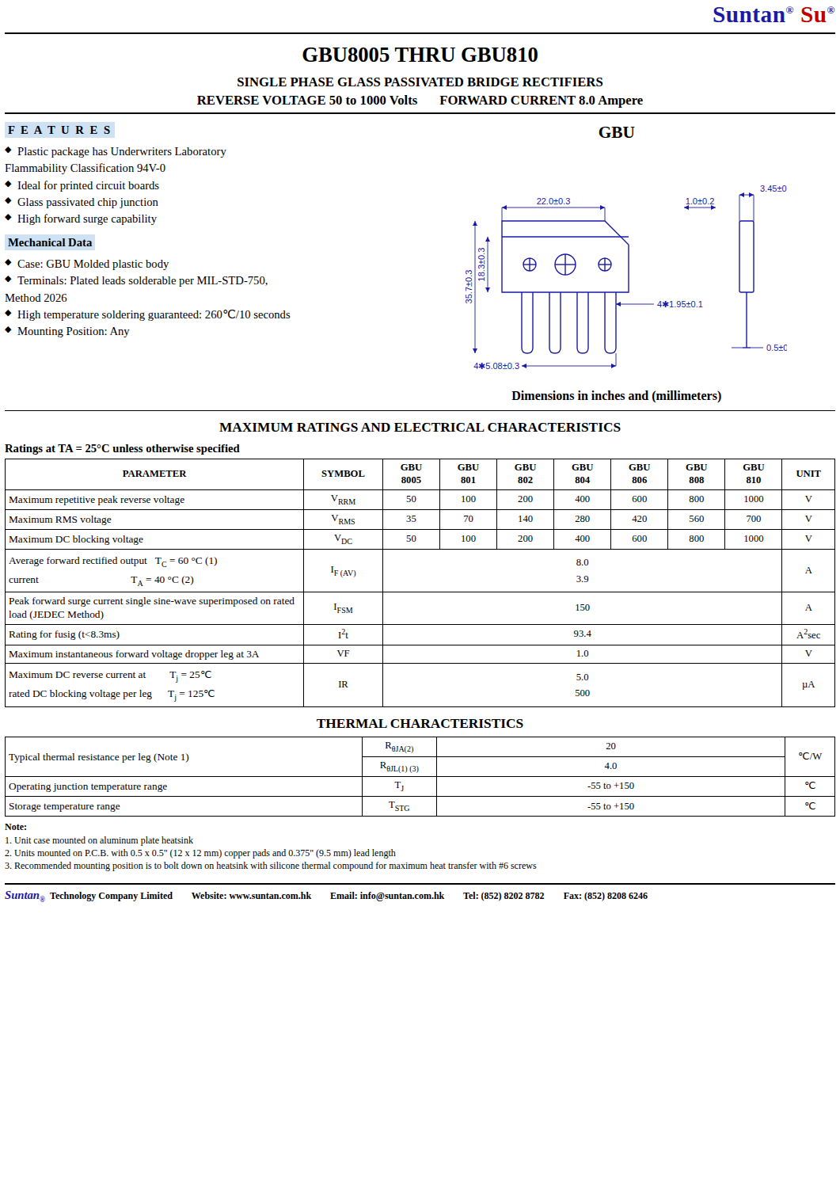Suntan® Su®
GBU8005 THRU GBU810
SINGLE PHASE GLASS PASSIVATED BRIDGE RECTIFIERS
REVERSE VOLTAGE 50 to 1000 Volts FORWARD CURRENT 8.0 Ampere
F E A T U R E S
Plastic package has Underwriters Laboratory
Flammability Classification 94V-0
Ideal for printed circuit boards
Glass passivated chip junction
High forward surge capability
Mechanical Data
Case: GBU Molded plastic body
Terminals: Plated leads solderable per MIL-STD-750,
Method 2026
High temperature soldering guaranteed: 260℃/10 seconds
Mounting Position: Any
GBU
22.0±0.3 1.0±0.2 3.45±0.3 18.3±0.3 35.7±0.3 4✱1.95±0.1 4✱5.08±0.3 0.5±0.1
Dimensions in inches and (millimeters)
MAXIMUM RATINGS AND ELECTRICAL CHARACTERISTICS
Ratings at TA = 25°C unless otherwise specified
| PARAMETER | SYMBOL | GBU 8005 | GBU 801 | GBU 802 | GBU 804 | GBU 806 | GBU 808 | GBU 810 | UNIT |
| --- | --- | --- | --- | --- | --- | --- | --- | --- | --- |
| Maximum repetitive peak reverse voltage | V RRM | 50 | 100 | 200 | 400 | 600 | 800 | 1000 | V |
| Maximum RMS voltage | V RMS | 35 | 70 | 140 | 280 | 420 | 560 | 700 | V |
| Maximum DC blocking voltage | V DC | 50 | 100 | 200 | 400 | 600 | 800 | 1000 | V |
| Average forward rectified output T C = 60 °C (1) current T A = 40 °C (2) | I F (AV) | 8.0 3.9 | A |
| Peak forward surge current single sine-wave superimposed on rated load (JEDEC Method) | I FSM | 150 | A |
| Rating for fusig (t<8.3ms) | I 2 t | 93.4 | A 2 sec |
| Maximum instantaneous forward voltage dropper leg at 3A | VF | 1.0 | V |
| Maximum DC reverse current at T j = 25℃ rated DC blocking voltage per leg T j = 125℃ | IR | 5.0 500 | µA |
THERMAL CHARACTERISTICS
| Typical thermal resistance per leg (Note 1) | R θJA(2) | 20 | ℃/W |
| R θJL(1) (3) | 4.0 |
| Operating junction temperature range | T J | -55 to +150 | ℃ |
| Storage temperature range | T STG | -55 to +150 | ℃ |
Note:
1. Unit case mounted on aluminum plate heatsink
2. Units mounted on P.C.B. with 0.5 x 0.5" (12 x 12 mm) copper pads and 0.375" (9.5 mm) lead length
3. Recommended mounting position is to bolt down on heatsink with silicone thermal compound for maximum heat transfer with #6 screws
Suntan® Technology Company Limited Website: www.suntan.com.hk Email: info@suntan.com.hk Tel: (852) 8202 8782 Fax: (852) 8208 6246